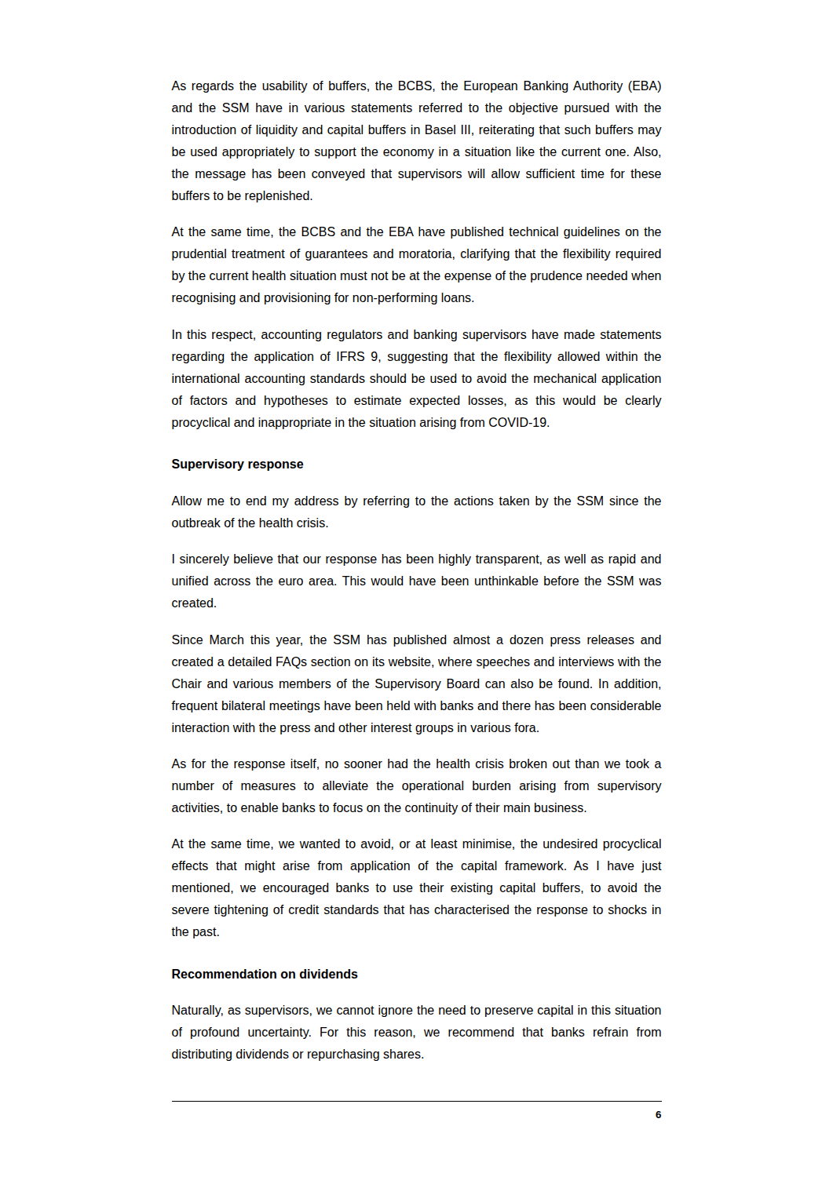As regards the usability of buffers, the BCBS, the European Banking Authority (EBA) and the SSM have in various statements referred to the objective pursued with the introduction of liquidity and capital buffers in Basel III, reiterating that such buffers may be used appropriately to support the economy in a situation like the current one. Also, the message has been conveyed that supervisors will allow sufficient time for these buffers to be replenished.
At the same time, the BCBS and the EBA have published technical guidelines on the prudential treatment of guarantees and moratoria, clarifying that the flexibility required by the current health situation must not be at the expense of the prudence needed when recognising and provisioning for non-performing loans.
In this respect, accounting regulators and banking supervisors have made statements regarding the application of IFRS 9, suggesting that the flexibility allowed within the international accounting standards should be used to avoid the mechanical application of factors and hypotheses to estimate expected losses, as this would be clearly procyclical and inappropriate in the situation arising from COVID-19.
Supervisory response
Allow me to end my address by referring to the actions taken by the SSM since the outbreak of the health crisis.
I sincerely believe that our response has been highly transparent, as well as rapid and unified across the euro area. This would have been unthinkable before the SSM was created.
Since March this year, the SSM has published almost a dozen press releases and created a detailed FAQs section on its website, where speeches and interviews with the Chair and various members of the Supervisory Board can also be found. In addition, frequent bilateral meetings have been held with banks and there has been considerable interaction with the press and other interest groups in various fora.
As for the response itself, no sooner had the health crisis broken out than we took a number of measures to alleviate the operational burden arising from supervisory activities, to enable banks to focus on the continuity of their main business.
At the same time, we wanted to avoid, or at least minimise, the undesired procyclical effects that might arise from application of the capital framework. As I have just mentioned, we encouraged banks to use their existing capital buffers, to avoid the severe tightening of credit standards that has characterised the response to shocks in the past.
Recommendation on dividends
Naturally, as supervisors, we cannot ignore the need to preserve capital in this situation of profound uncertainty. For this reason, we recommend that banks refrain from distributing dividends or repurchasing shares.
6